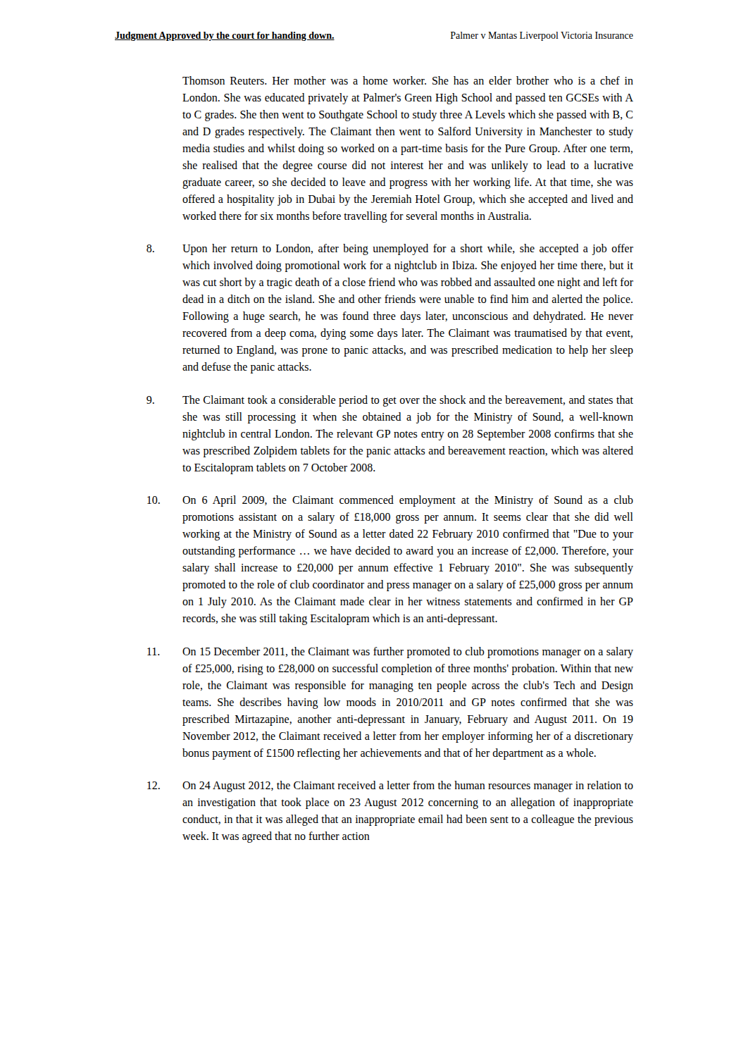Judgment Approved by the court for handing down.
Palmer v Mantas Liverpool Victoria Insurance
Thomson Reuters. Her mother was a home worker. She has an elder brother who is a chef in London. She was educated privately at Palmer's Green High School and passed ten GCSEs with A to C grades. She then went to Southgate School to study three A Levels which she passed with B, C and D grades respectively. The Claimant then went to Salford University in Manchester to study media studies and whilst doing so worked on a part-time basis for the Pure Group. After one term, she realised that the degree course did not interest her and was unlikely to lead to a lucrative graduate career, so she decided to leave and progress with her working life. At that time, she was offered a hospitality job in Dubai by the Jeremiah Hotel Group, which she accepted and lived and worked there for six months before travelling for several months in Australia.
8. Upon her return to London, after being unemployed for a short while, she accepted a job offer which involved doing promotional work for a nightclub in Ibiza. She enjoyed her time there, but it was cut short by a tragic death of a close friend who was robbed and assaulted one night and left for dead in a ditch on the island. She and other friends were unable to find him and alerted the police. Following a huge search, he was found three days later, unconscious and dehydrated. He never recovered from a deep coma, dying some days later. The Claimant was traumatised by that event, returned to England, was prone to panic attacks, and was prescribed medication to help her sleep and defuse the panic attacks.
9. The Claimant took a considerable period to get over the shock and the bereavement, and states that she was still processing it when she obtained a job for the Ministry of Sound, a well-known nightclub in central London. The relevant GP notes entry on 28 September 2008 confirms that she was prescribed Zolpidem tablets for the panic attacks and bereavement reaction, which was altered to Escitalopram tablets on 7 October 2008.
10. On 6 April 2009, the Claimant commenced employment at the Ministry of Sound as a club promotions assistant on a salary of £18,000 gross per annum. It seems clear that she did well working at the Ministry of Sound as a letter dated 22 February 2010 confirmed that "Due to your outstanding performance … we have decided to award you an increase of £2,000. Therefore, your salary shall increase to £20,000 per annum effective 1 February 2010". She was subsequently promoted to the role of club coordinator and press manager on a salary of £25,000 gross per annum on 1 July 2010. As the Claimant made clear in her witness statements and confirmed in her GP records, she was still taking Escitalopram which is an anti-depressant.
11. On 15 December 2011, the Claimant was further promoted to club promotions manager on a salary of £25,000, rising to £28,000 on successful completion of three months' probation. Within that new role, the Claimant was responsible for managing ten people across the club's Tech and Design teams. She describes having low moods in 2010/2011 and GP notes confirmed that she was prescribed Mirtazapine, another anti-depressant in January, February and August 2011. On 19 November 2012, the Claimant received a letter from her employer informing her of a discretionary bonus payment of £1500 reflecting her achievements and that of her department as a whole.
12. On 24 August 2012, the Claimant received a letter from the human resources manager in relation to an investigation that took place on 23 August 2012 concerning to an allegation of inappropriate conduct, in that it was alleged that an inappropriate email had been sent to a colleague the previous week. It was agreed that no further action